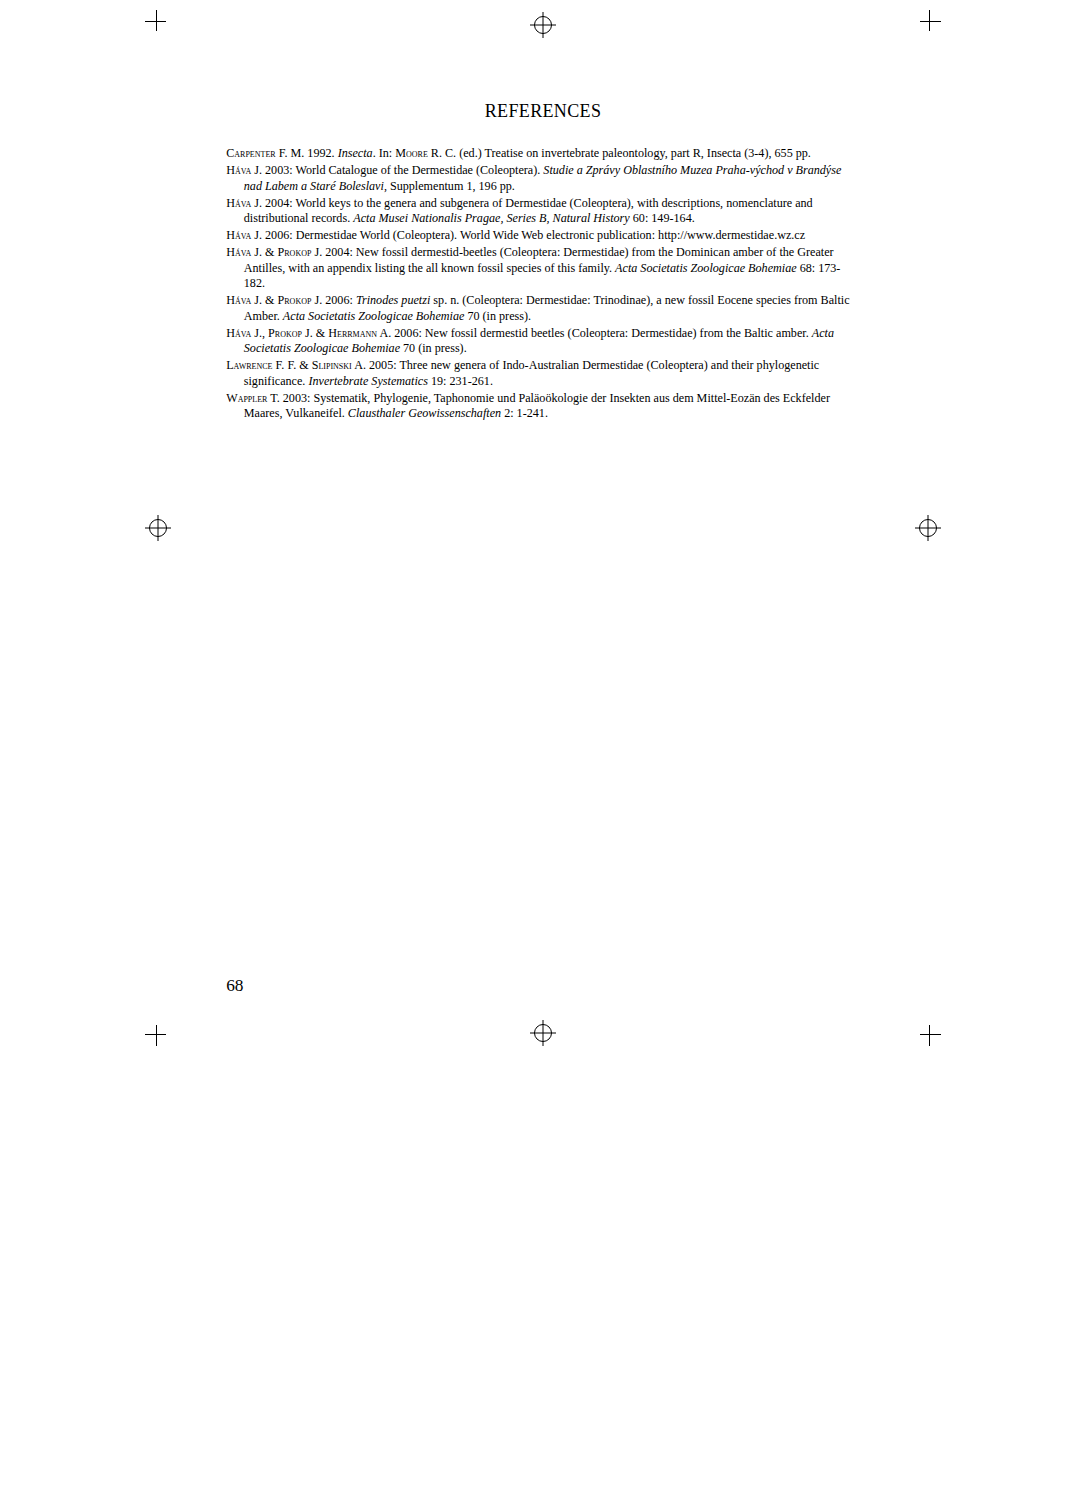REFERENCES
Carpenter F. M. 1992. Insecta. In: Moore R. C. (ed.) Treatise on invertebrate paleontology, part R, Insecta (3-4), 655 pp.
Háva J. 2003: World Catalogue of the Dermestidae (Coleoptera). Studie a Zprávy Oblastního Muzea Praha-východ v Brandýse nad Labem a Staré Boleslavi, Supplementum 1, 196 pp.
Háva J. 2004: World keys to the genera and subgenera of Dermestidae (Coleoptera), with descriptions, nomenclature and distributional records. Acta Musei Nationalis Pragae, Series B, Natural History 60: 149-164.
Háva J. 2006: Dermestidae World (Coleoptera). World Wide Web electronic publication: http://www.dermestidae.wz.cz
Háva J. & Prokop J. 2004: New fossil dermestid-beetles (Coleoptera: Dermestidae) from the Dominican amber of the Greater Antilles, with an appendix listing the all known fossil species of this family. Acta Societatis Zoologicae Bohemiae 68: 173-182.
Háva J. & Prokop J. 2006: Trinodes puetzi sp. n. (Coleoptera: Dermestidae: Trinodinae), a new fossil Eocene species from Baltic Amber. Acta Societatis Zoologicae Bohemiae 70 (in press).
Háva J., Prokop J. & Herrmann A. 2006: New fossil dermestid beetles (Coleoptera: Dermestidae) from the Baltic amber. Acta Societatis Zoologicae Bohemiae 70 (in press).
Lawrence F. F. & Slipinski A. 2005: Three new genera of Indo-Australian Dermestidae (Coleoptera) and their phylogenetic significance. Invertebrate Systematics 19: 231-261.
Wappler T. 2003: Systematik, Phylogenie, Taphonomie und Paläoökologie der Insekten aus dem Mittel-Eozän des Eckfelder Maares, Vulkaneifel. Clausthaler Geowissenschaften 2: 1-241.
68